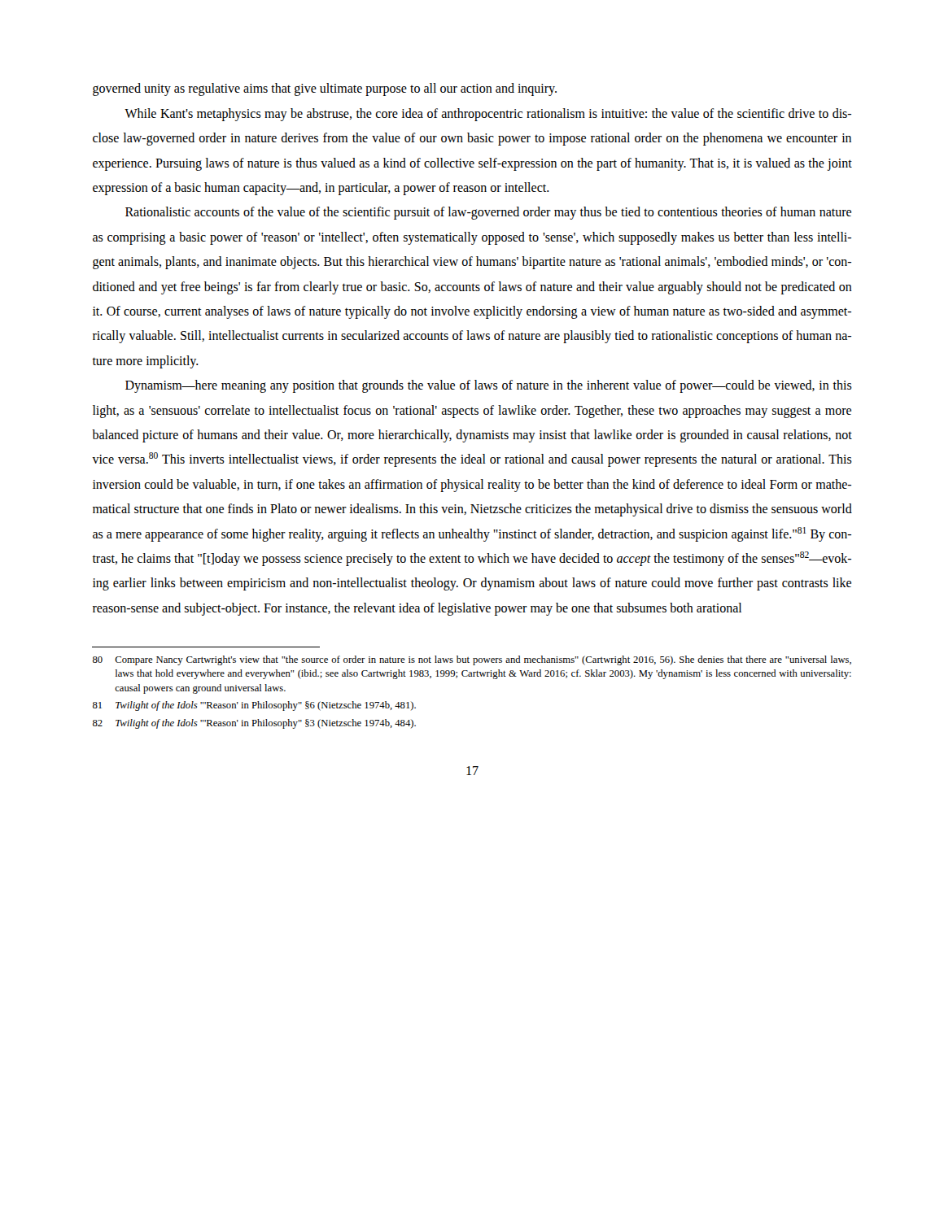governed unity as regulative aims that give ultimate purpose to all our action and inquiry.
While Kant's metaphysics may be abstruse, the core idea of anthropocentric rationalism is intuitive: the value of the scientific drive to disclose law-governed order in nature derives from the value of our own basic power to impose rational order on the phenomena we encounter in experience. Pursuing laws of nature is thus valued as a kind of collective self-expression on the part of humanity. That is, it is valued as the joint expression of a basic human capacity—and, in particular, a power of reason or intellect.
Rationalistic accounts of the value of the scientific pursuit of law-governed order may thus be tied to contentious theories of human nature as comprising a basic power of 'reason' or 'intellect', often systematically opposed to 'sense', which supposedly makes us better than less intelligent animals, plants, and inanimate objects. But this hierarchical view of humans' bipartite nature as 'rational animals', 'embodied minds', or 'conditioned and yet free beings' is far from clearly true or basic. So, accounts of laws of nature and their value arguably should not be predicated on it. Of course, current analyses of laws of nature typically do not involve explicitly endorsing a view of human nature as two-sided and asymmetrically valuable. Still, intellectualist currents in secularized accounts of laws of nature are plausibly tied to rationalistic conceptions of human nature more implicitly.
Dynamism—here meaning any position that grounds the value of laws of nature in the inherent value of power—could be viewed, in this light, as a 'sensuous' correlate to intellectualist focus on 'rational' aspects of lawlike order. Together, these two approaches may suggest a more balanced picture of humans and their value. Or, more hierarchically, dynamists may insist that lawlike order is grounded in causal relations, not vice versa.80 This inverts intellectualist views, if order represents the ideal or rational and causal power represents the natural or arational. This inversion could be valuable, in turn, if one takes an affirmation of physical reality to be better than the kind of deference to ideal Form or mathematical structure that one finds in Plato or newer idealisms. In this vein, Nietzsche criticizes the metaphysical drive to dismiss the sensuous world as a mere appearance of some higher reality, arguing it reflects an unhealthy "instinct of slander, detraction, and suspicion against life."81 By contrast, he claims that "[t]oday we possess science precisely to the extent to which we have decided to accept the testimony of the senses"82—evoking earlier links between empiricism and non-intellectualist theology. Or dynamism about laws of nature could move further past contrasts like reason-sense and subject-object. For instance, the relevant idea of legislative power may be one that subsumes both arational
80
Compare Nancy Cartwright's view that "the source of order in nature is not laws but powers and mechanisms" (Cartwright 2016, 56). She denies that there are "universal laws, laws that hold everywhere and everywhen" (ibid.; see also Cartwright 1983, 1999; Cartwright & Ward 2016; cf. Sklar 2003). My 'dynamism' is less concerned with universality: causal powers can ground universal laws.
81
Twilight of the Idols "'Reason' in Philosophy" §6 (Nietzsche 1974b, 481).
82
Twilight of the Idols "'Reason' in Philosophy" §3 (Nietzsche 1974b, 484).
17